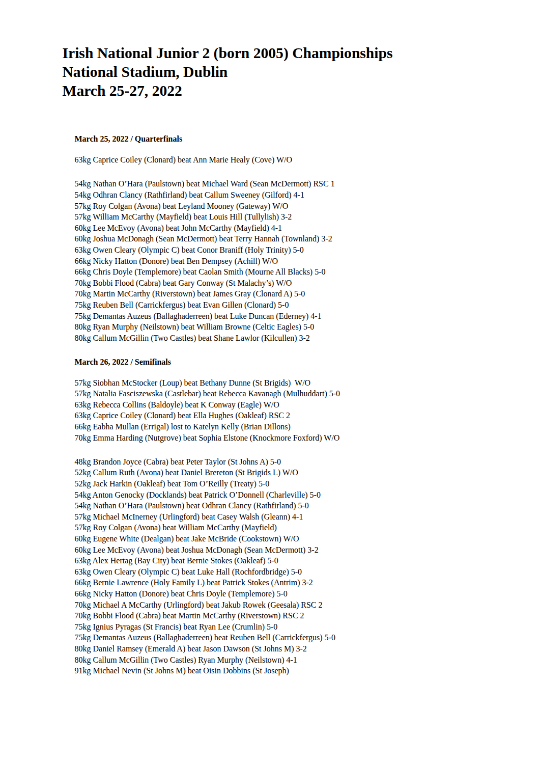Irish National Junior 2 (born 2005) Championships
National Stadium, Dublin
March 25-27, 2022
March 25, 2022 / Quarterfinals
63kg Caprice Coiley (Clonard) beat Ann Marie Healy (Cove) W/O
54kg Nathan O’Hara (Paulstown) beat Michael Ward (Sean McDermott) RSC 1
54kg Odhran Clancy (Rathfirland) beat Callum Sweeney (Gilford) 4-1
57kg Roy Colgan (Avona) beat Leyland Mooney (Gateway) W/O
57kg William McCarthy (Mayfield) beat Louis Hill (Tullylish) 3-2
60kg Lee McEvoy (Avona) beat John McCarthy (Mayfield) 4-1
60kg Joshua McDonagh (Sean McDermott) beat Terry Hannah (Townland) 3-2
63kg Owen Cleary (Olympic C) beat Conor Braniff (Holy Trinity) 5-0
66kg Nicky Hatton (Donore) beat Ben Dempsey (Achill) W/O
66kg Chris Doyle (Templemore) beat Caolan Smith (Mourne All Blacks) 5-0
70kg Bobbi Flood (Cabra) beat Gary Conway (St Malachy’s) W/O
70kg Martin McCarthy (Riverstown) beat James Gray (Clonard A) 5-0
75kg Reuben Bell (Carrickfergus) beat Evan Gillen (Clonard) 5-0
75kg Demantas Auzeus (Ballaghaderreen) beat Luke Duncan (Ederney) 4-1
80kg Ryan Murphy (Neilstown) beat William Browne (Celtic Eagles) 5-0
80kg Callum McGillin (Two Castles) beat Shane Lawlor (Kilcullen) 3-2
March 26, 2022 / Semifinals
57kg Siobhan McStocker (Loup) beat Bethany Dunne (St Brigids) W/O
57kg Natalia Fasciszewska (Castlebar) beat Rebecca Kavanagh (Mulhuddart) 5-0
63kg Rebecca Collins (Baldoyle) beat K Conway (Eagle) W/O
63kg Caprice Coiley (Clonard) beat Ella Hughes (Oakleaf) RSC 2
66kg Eabha Mullan (Errigal) lost to Katelyn Kelly (Brian Dillons)
70kg Emma Harding (Nutgrove) beat Sophia Elstone (Knockmore Foxford) W/O
48kg Brandon Joyce (Cabra) beat Peter Taylor (St Johns A) 5-0
52kg Callum Ruth (Avona) beat Daniel Brereton (St Brigids L) W/O
52kg Jack Harkin (Oakleaf) beat Tom O’Reilly (Treaty) 5-0
54kg Anton Genocky (Docklands) beat Patrick O’Donnell (Charleville) 5-0
54kg Nathan O’Hara (Paulstown) beat Odhran Clancy (Rathfirland) 5-0
57kg Michael McInerney (Urlingford) beat Casey Walsh (Gleann) 4-1
57kg Roy Colgan (Avona) beat William McCarthy (Mayfield)
60kg Eugene White (Dealgan) beat Jake McBride (Cookstown) W/O
60kg Lee McEvoy (Avona) beat Joshua McDonagh (Sean McDermott) 3-2
63kg Alex Hertag (Bay City) beat Bernie Stokes (Oakleaf) 5-0
63kg Owen Cleary (Olympic C) beat Luke Hall (Rochfordbridge) 5-0
66kg Bernie Lawrence (Holy Family L) beat Patrick Stokes (Antrim) 3-2
66kg Nicky Hatton (Donore) beat Chris Doyle (Templemore) 5-0
70kg Michael A McCarthy (Urlingford) beat Jakub Rowek (Geesala) RSC 2
70kg Bobbi Flood (Cabra) beat Martin McCarthy (Riverstown) RSC 2
75kg Ignius Pyragas (St Francis) beat Ryan Lee (Crumlin) 5-0
75kg Demantas Auzeus (Ballaghaderreen) beat Reuben Bell (Carrickfergus) 5-0
80kg Daniel Ramsey (Emerald A) beat Jason Dawson (St Johns M) 3-2
80kg Callum McGillin (Two Castles) Ryan Murphy (Neilstown) 4-1
91kg Michael Nevin (St Johns M) beat Oisin Dobbins (St Joseph)